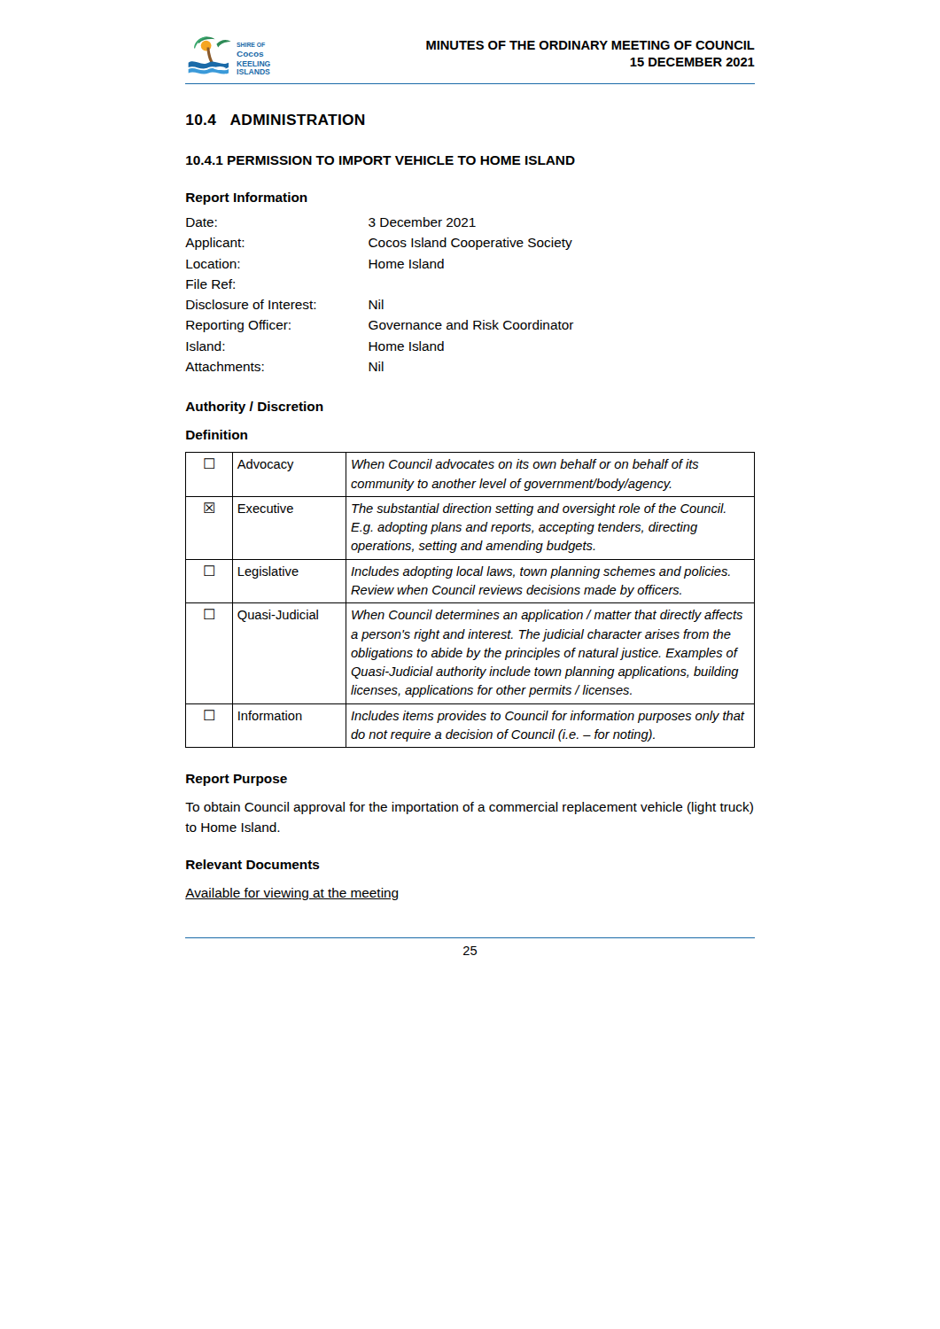SHIRE OF Cocos KEELING ISLANDS
MINUTES OF THE ORDINARY MEETING OF COUNCIL
15 DECEMBER 2021
10.4 ADMINISTRATION
10.4.1 PERMISSION TO IMPORT VEHICLE TO HOME ISLAND
Report Information
| Date: | 3 December 2021 |
| Applicant: | Cocos Island Cooperative Society |
| Location: | Home Island |
| File Ref: | |
| Disclosure of Interest: | Nil |
| Reporting Officer: | Governance and Risk Coordinator |
| Island: | Home Island |
| Attachments: | Nil |
Authority / Discretion
Definition
| ☐ | Advocacy | When Council advocates on its own behalf or on behalf of its community to another level of government/body/agency. |
| ☒ | Executive | The substantial direction setting and oversight role of the Council. E.g. adopting plans and reports, accepting tenders, directing operations, setting and amending budgets. |
| ☐ | Legislative | Includes adopting local laws, town planning schemes and policies. Review when Council reviews decisions made by officers. |
| ☐ | Quasi-Judicial | When Council determines an application / matter that directly affects a person's right and interest. The judicial character arises from the obligations to abide by the principles of natural justice. Examples of Quasi-Judicial authority include town planning applications, building licenses, applications for other permits / licenses. |
| ☐ | Information | Includes items provides to Council for information purposes only that do not require a decision of Council (i.e. – for noting). |
Report Purpose
To obtain Council approval for the importation of a commercial replacement vehicle (light truck) to Home Island.
Relevant Documents
Available for viewing at the meeting
25